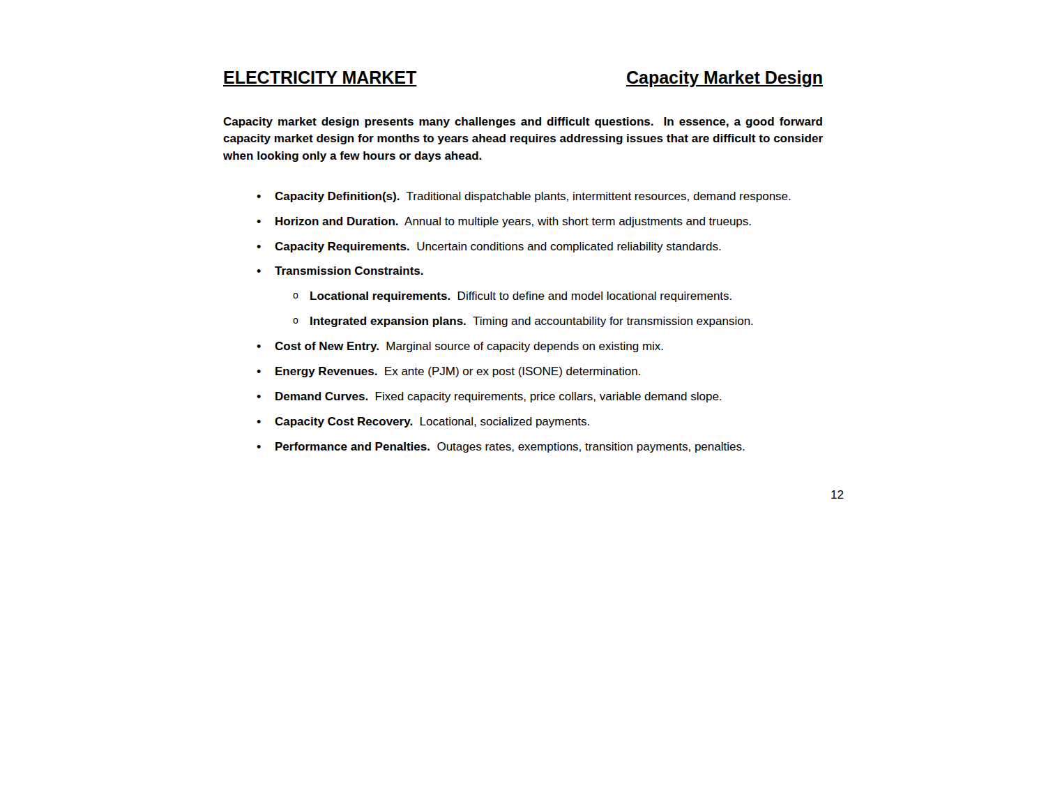ELECTRICITY MARKET Capacity Market Design
Capacity market design presents many challenges and difficult questions. In essence, a good forward capacity market design for months to years ahead requires addressing issues that are difficult to consider when looking only a few hours or days ahead.
Capacity Definition(s). Traditional dispatchable plants, intermittent resources, demand response.
Horizon and Duration. Annual to multiple years, with short term adjustments and trueups.
Capacity Requirements. Uncertain conditions and complicated reliability standards.
Transmission Constraints.
Locational requirements. Difficult to define and model locational requirements.
Integrated expansion plans. Timing and accountability for transmission expansion.
Cost of New Entry. Marginal source of capacity depends on existing mix.
Energy Revenues. Ex ante (PJM) or ex post (ISONE) determination.
Demand Curves. Fixed capacity requirements, price collars, variable demand slope.
Capacity Cost Recovery. Locational, socialized payments.
Performance and Penalties. Outages rates, exemptions, transition payments, penalties.
12